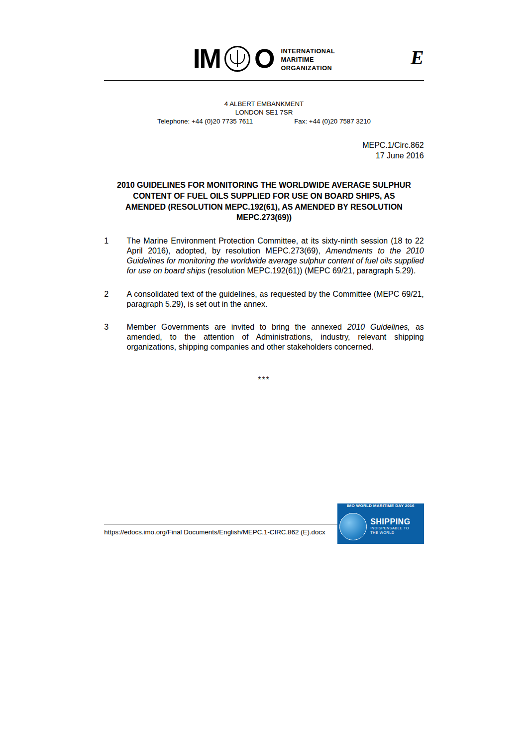IM O
INTERNATIONAL
MARITIME
ORGANIZATION
E
4 ALBERT EMBANKMENT
LONDON SE1 7SR
Telephone: +44 (0)20 7735 7611 Fax: +44 (0)20 7587 3210
MEPC.1/Circ.862
17 June 2016
2010 Guidelines for monitoring the worldwide average sulphur content of fuel oils supplied for use on board ships, as amended (resolution MEPC.192(61), as amended by resolution MEPC.273(69))
1
The Marine Environment Protection Committee, at its sixty-ninth session (18 to 22 April 2016), adopted, by resolution MEPC.273(69), Amendments to the 2010 Guidelines for monitoring the worldwide average sulphur content of fuel oils supplied for use on board ships (resolution MEPC.192(61)) (MEPC 69/21, paragraph 5.29).
2
A consolidated text of the guidelines, as requested by the Committee (MEPC 69/21, paragraph 5.29), is set out in the annex.
3
Member Governments are invited to bring the annexed 2010 Guidelines, as amended, to the attention of Administrations, industry, relevant shipping organizations, shipping companies and other stakeholders concerned.
***
https://edocs.imo.org/Final Documents/English/MEPC.1-CIRC.862 (E).docx
IMO WORLD MARITIME DAY 2016
SHIPPING
INDISPENSABLE TO
THE WORLD